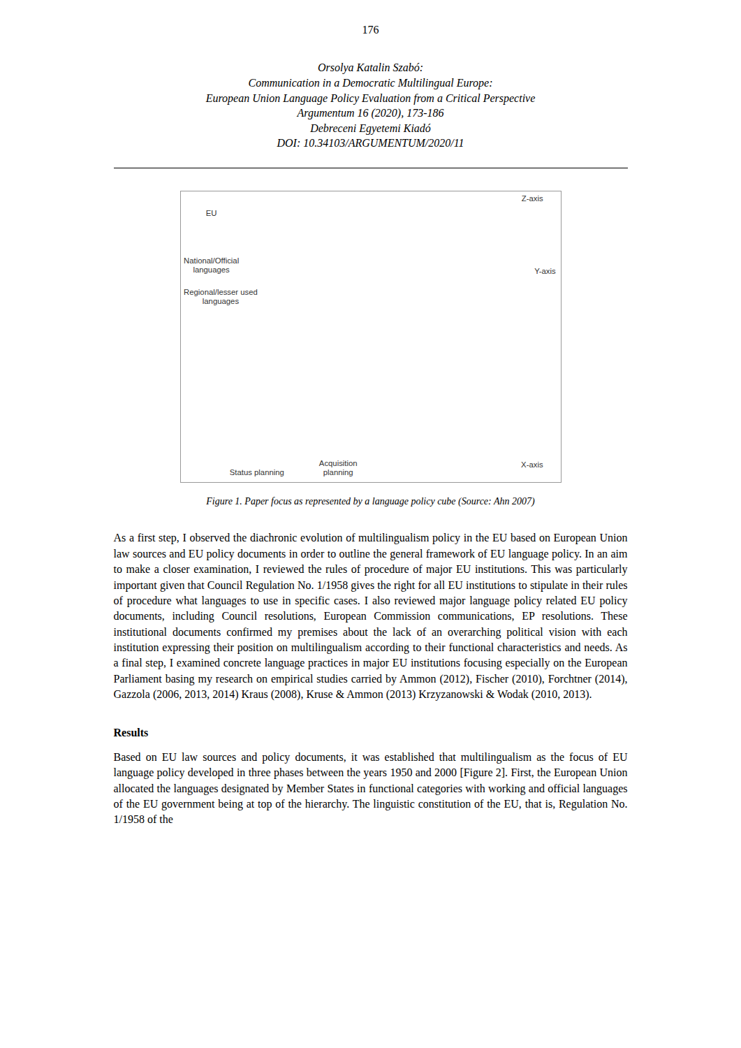176
Orsolya Katalin Szabó: Communication in a Democratic Multilingual Europe: European Union Language Policy Evaluation from a Critical Perspective Argumentum 16 (2020), 173-186 Debreceni Egyetemi Kiadó DOI: 10.34103/ARGUMENTUM/2020/11
Z-axis EU Y-axis National/Official
languages Regional/lesser used
languages Status planning Acquisition
planning X-axis
Figure 1. Paper focus as represented by a language policy cube (Source: Ahn 2007)
As a first step, I observed the diachronic evolution of multilingualism policy in the EU based on European Union law sources and EU policy documents in order to outline the general framework of EU language policy. In an aim to make a closer examination, I reviewed the rules of procedure of major EU institutions. This was particularly important given that Council Regulation No. 1/1958 gives the right for all EU institutions to stipulate in their rules of procedure what languages to use in specific cases. I also reviewed major language policy related EU policy documents, including Council resolutions, European Commission communications, EP resolutions. These institutional documents confirmed my premises about the lack of an overarching political vision with each institution expressing their position on multilingualism according to their functional characteristics and needs. As a final step, I examined concrete language practices in major EU institutions focusing especially on the European Parliament basing my research on empirical studies carried by Ammon (2012), Fischer (2010), Forchtner (2014), Gazzola (2006, 2013, 2014) Kraus (2008), Kruse & Ammon (2013) Krzyzanowski & Wodak (2010, 2013).
Results
Based on EU law sources and policy documents, it was established that multilingualism as the focus of EU language policy developed in three phases between the years 1950 and 2000 [Figure 2]. First, the European Union allocated the languages designated by Member States in functional categories with working and official languages of the EU government being at top of the hierarchy. The linguistic constitution of the EU, that is, Regulation No. 1/1958 of the